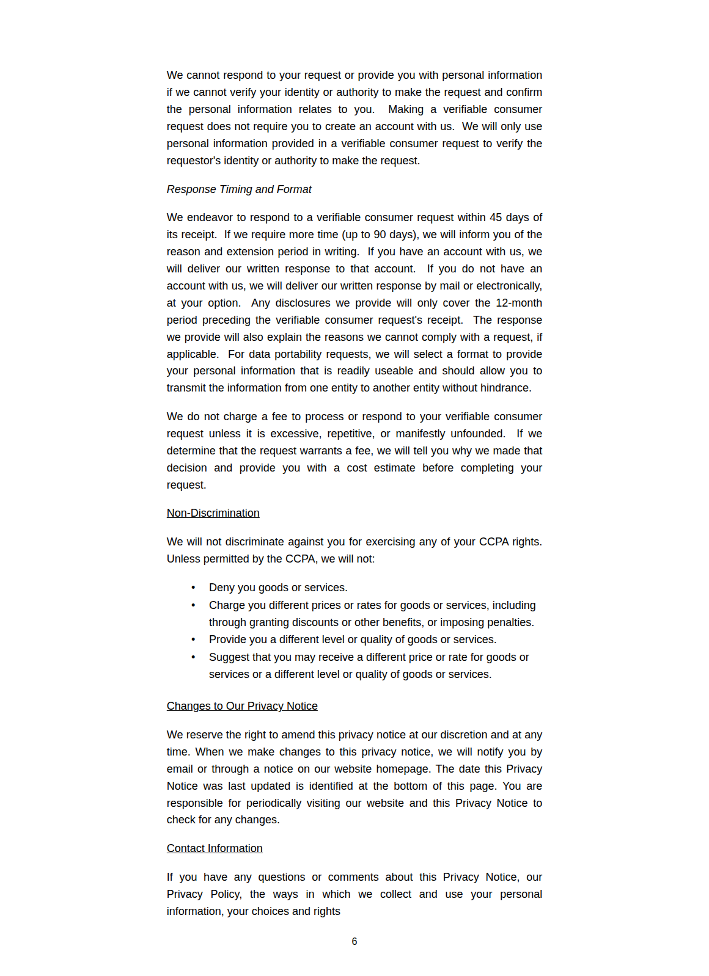We cannot respond to your request or provide you with personal information if we cannot verify your identity or authority to make the request and confirm the personal information relates to you. Making a verifiable consumer request does not require you to create an account with us. We will only use personal information provided in a verifiable consumer request to verify the requestor's identity or authority to make the request.
Response Timing and Format
We endeavor to respond to a verifiable consumer request within 45 days of its receipt. If we require more time (up to 90 days), we will inform you of the reason and extension period in writing. If you have an account with us, we will deliver our written response to that account. If you do not have an account with us, we will deliver our written response by mail or electronically, at your option. Any disclosures we provide will only cover the 12-month period preceding the verifiable consumer request's receipt. The response we provide will also explain the reasons we cannot comply with a request, if applicable. For data portability requests, we will select a format to provide your personal information that is readily useable and should allow you to transmit the information from one entity to another entity without hindrance.
We do not charge a fee to process or respond to your verifiable consumer request unless it is excessive, repetitive, or manifestly unfounded. If we determine that the request warrants a fee, we will tell you why we made that decision and provide you with a cost estimate before completing your request.
Non-Discrimination
We will not discriminate against you for exercising any of your CCPA rights. Unless permitted by the CCPA, we will not:
Deny you goods or services.
Charge you different prices or rates for goods or services, including through granting discounts or other benefits, or imposing penalties.
Provide you a different level or quality of goods or services.
Suggest that you may receive a different price or rate for goods or services or a different level or quality of goods or services.
Changes to Our Privacy Notice
We reserve the right to amend this privacy notice at our discretion and at any time. When we make changes to this privacy notice, we will notify you by email or through a notice on our website homepage. The date this Privacy Notice was last updated is identified at the bottom of this page. You are responsible for periodically visiting our website and this Privacy Notice to check for any changes.
Contact Information
If you have any questions or comments about this Privacy Notice, our Privacy Policy, the ways in which we collect and use your personal information, your choices and rights
6